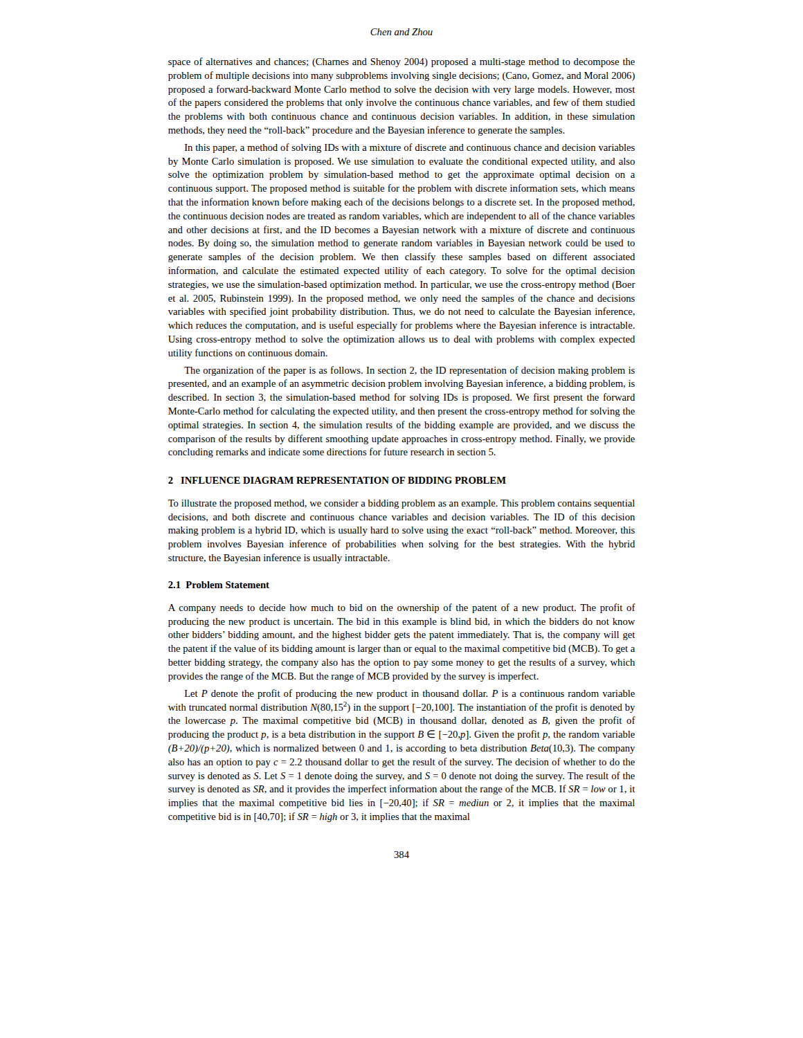Chen and Zhou
space of alternatives and chances; (Charnes and Shenoy 2004) proposed a multi-stage method to decompose the problem of multiple decisions into many subproblems involving single decisions; (Cano, Gomez, and Moral 2006) proposed a forward-backward Monte Carlo method to solve the decision with very large models. However, most of the papers considered the problems that only involve the continuous chance variables, and few of them studied the problems with both continuous chance and continuous decision variables. In addition, in these simulation methods, they need the “roll-back” procedure and the Bayesian inference to generate the samples.
In this paper, a method of solving IDs with a mixture of discrete and continuous chance and decision variables by Monte Carlo simulation is proposed. We use simulation to evaluate the conditional expected utility, and also solve the optimization problem by simulation-based method to get the approximate optimal decision on a continuous support. The proposed method is suitable for the problem with discrete information sets, which means that the information known before making each of the decisions belongs to a discrete set. In the proposed method, the continuous decision nodes are treated as random variables, which are independent to all of the chance variables and other decisions at first, and the ID becomes a Bayesian network with a mixture of discrete and continuous nodes. By doing so, the simulation method to generate random variables in Bayesian network could be used to generate samples of the decision problem. We then classify these samples based on different associated information, and calculate the estimated expected utility of each category. To solve for the optimal decision strategies, we use the simulation-based optimization method. In particular, we use the cross-entropy method (Boer et al. 2005, Rubinstein 1999). In the proposed method, we only need the samples of the chance and decisions variables with specified joint probability distribution. Thus, we do not need to calculate the Bayesian inference, which reduces the computation, and is useful especially for problems where the Bayesian inference is intractable. Using cross-entropy method to solve the optimization allows us to deal with problems with complex expected utility functions on continuous domain.
The organization of the paper is as follows. In section 2, the ID representation of decision making problem is presented, and an example of an asymmetric decision problem involving Bayesian inference, a bidding problem, is described. In section 3, the simulation-based method for solving IDs is proposed. We first present the forward Monte-Carlo method for calculating the expected utility, and then present the cross-entropy method for solving the optimal strategies. In section 4, the simulation results of the bidding example are provided, and we discuss the comparison of the results by different smoothing update approaches in cross-entropy method. Finally, we provide concluding remarks and indicate some directions for future research in section 5.
2 INFLUENCE DIAGRAM REPRESENTATION OF BIDDING PROBLEM
To illustrate the proposed method, we consider a bidding problem as an example. This problem contains sequential decisions, and both discrete and continuous chance variables and decision variables. The ID of this decision making problem is a hybrid ID, which is usually hard to solve using the exact “roll-back” method. Moreover, this problem involves Bayesian inference of probabilities when solving for the best strategies. With the hybrid structure, the Bayesian inference is usually intractable.
2.1 Problem Statement
A company needs to decide how much to bid on the ownership of the patent of a new product. The profit of producing the new product is uncertain. The bid in this example is blind bid, in which the bidders do not know other bidders’ bidding amount, and the highest bidder gets the patent immediately. That is, the company will get the patent if the value of its bidding amount is larger than or equal to the maximal competitive bid (MCB). To get a better bidding strategy, the company also has the option to pay some money to get the results of a survey, which provides the range of the MCB. But the range of MCB provided by the survey is imperfect.
Let P denote the profit of producing the new product in thousand dollar. P is a continuous random variable with truncated normal distribution N(80,152) in the support [−20,100]. The instantiation of the profit is denoted by the lowercase p. The maximal competitive bid (MCB) in thousand dollar, denoted as B, given the profit of producing the product p, is a beta distribution in the support B ∈ [−20,p]. Given the profit p, the random variable (B+20)/(p+20), which is normalized between 0 and 1, is according to beta distribution Beta(10,3). The company also has an option to pay c = 2.2 thousand dollar to get the result of the survey. The decision of whether to do the survey is denoted as S. Let S = 1 denote doing the survey, and S = 0 denote not doing the survey. The result of the survey is denoted as SR, and it provides the imperfect information about the range of the MCB. If SR = low or 1, it implies that the maximal competitive bid lies in [−20,40]; if SR = mediun or 2, it implies that the maximal competitive bid is in [40,70]; if SR = high or 3, it implies that the maximal
384